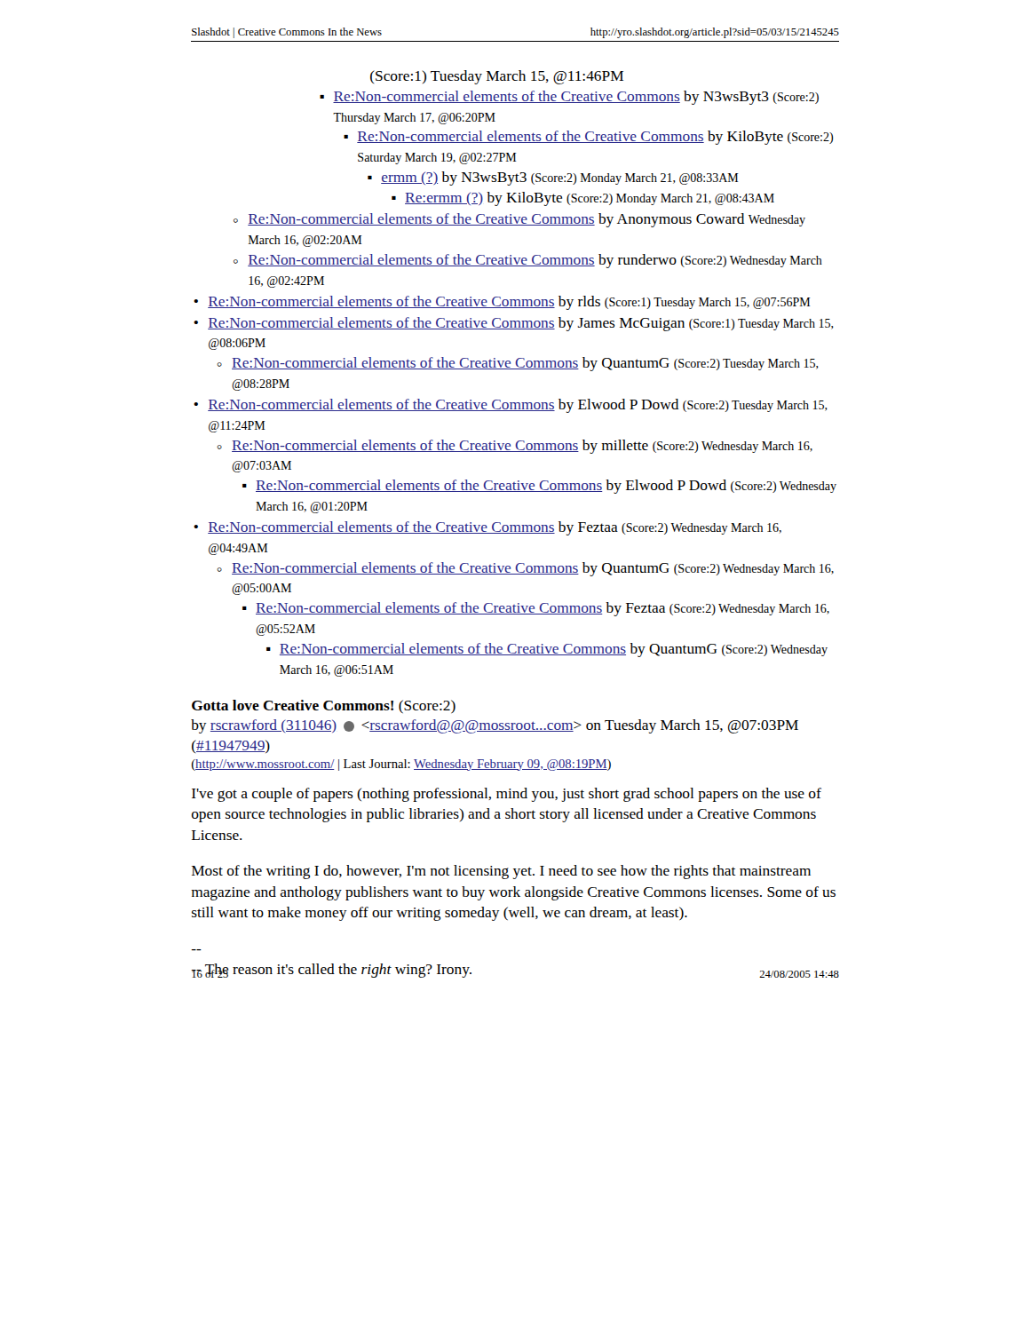Slashdot | Creative Commons In the News
http://yro.slashdot.org/article.pl?sid=05/03/15/2145245
(Score:1) Tuesday March 15, @11:46PM
Re:Non-commercial elements of the Creative Commons by N3wsByt3 (Score:2) Thursday March 17, @06:20PM
Re:Non-commercial elements of the Creative Commons by KiloByte (Score:2) Saturday March 19, @02:27PM
ermm (?) by N3wsByt3 (Score:2) Monday March 21, @08:33AM
Re:ermm (?) by KiloByte (Score:2) Monday March 21, @08:43AM
Re:Non-commercial elements of the Creative Commons by Anonymous Coward Wednesday March 16, @02:20AM
Re:Non-commercial elements of the Creative Commons by runderwo (Score:2) Wednesday March 16, @02:42PM
Re:Non-commercial elements of the Creative Commons by rlds (Score:1) Tuesday March 15, @07:56PM
Re:Non-commercial elements of the Creative Commons by James McGuigan (Score:1) Tuesday March 15, @08:06PM
Re:Non-commercial elements of the Creative Commons by QuantumG (Score:2) Tuesday March 15, @08:28PM
Re:Non-commercial elements of the Creative Commons by Elwood P Dowd (Score:2) Tuesday March 15, @11:24PM
Re:Non-commercial elements of the Creative Commons by millette (Score:2) Wednesday March 16, @07:03AM
Re:Non-commercial elements of the Creative Commons by Elwood P Dowd (Score:2) Wednesday March 16, @01:20PM
Re:Non-commercial elements of the Creative Commons by Feztaa (Score:2) Wednesday March 16, @04:49AM
Re:Non-commercial elements of the Creative Commons by QuantumG (Score:2) Wednesday March 16, @05:00AM
Re:Non-commercial elements of the Creative Commons by Feztaa (Score:2) Wednesday March 16, @05:52AM
Re:Non-commercial elements of the Creative Commons by QuantumG (Score:2) Wednesday March 16, @06:51AM
Gotta love Creative Commons!
(Score:2)
by rscrawford (311046) <rscrawford@@@mossroot...com> on Tuesday March 15, @07:03PM (#11947949)
(http://www.mossroot.com/ | Last Journal: Wednesday February 09, @08:19PM)
I've got a couple of papers (nothing professional, mind you, just short grad school papers on the use of open source technologies in public libraries) and a short story all licensed under a Creative Commons License.
Most of the writing I do, however, I'm not licensing yet. I need to see how the rights that mainstream magazine and anthology publishers want to buy work alongside Creative Commons licenses. Some of us still want to make money off our writing someday (well, we can dream, at least).
--
-- The reason it's called the right wing? Irony.
16 of 23
24/08/2005 14:48